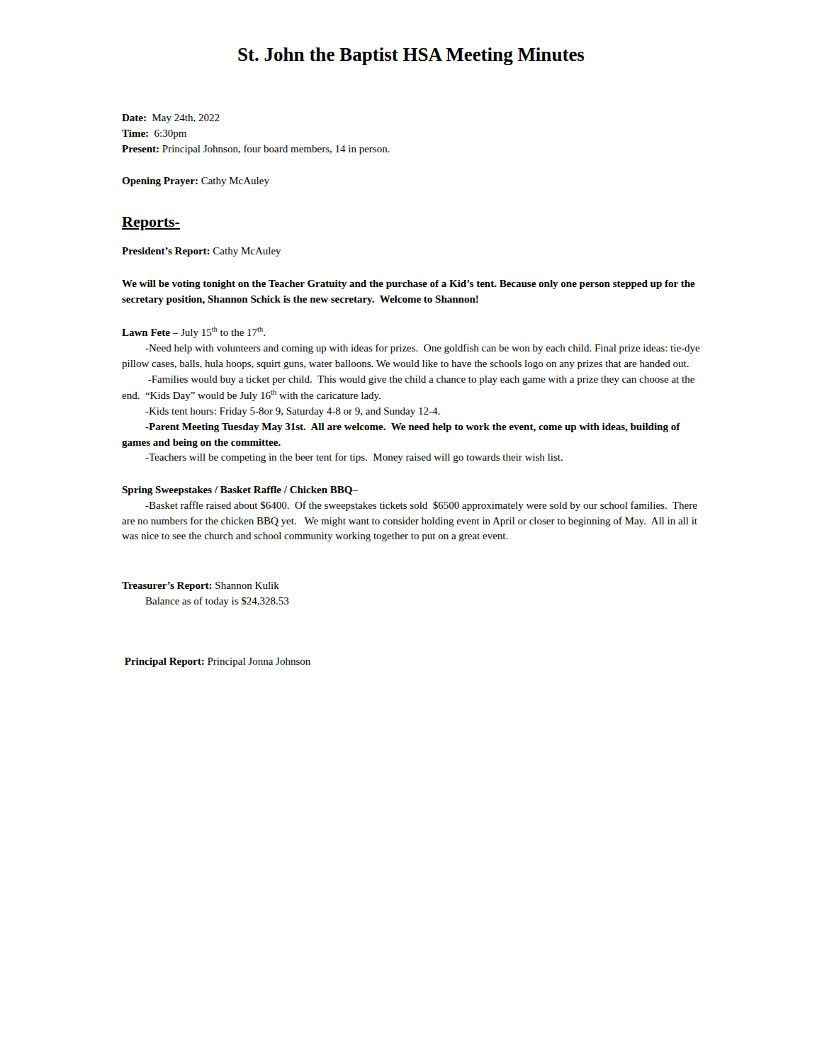St. John the Baptist HSA Meeting Minutes
Date: May 24th, 2022
Time: 6:30pm
Present: Principal Johnson, four board members, 14 in person.
Opening Prayer: Cathy McAuley
Reports-
President’s Report:
Cathy McAuley
We will be voting tonight on the Teacher Gratuity and the purchase of a Kid’s tent. Because only one person stepped up for the secretary position, Shannon Schick is the new secretary. Welcome to Shannon!
Lawn Fete – July 15th to the 17th.
-Need help with volunteers and coming up with ideas for prizes. One goldfish can be won by each child. Final prize ideas: tie-dye pillow cases, balls, hula hoops, squirt guns, water balloons. We would like to have the schools logo on any prizes that are handed out.
-Families would buy a ticket per child. This would give the child a chance to play each game with a prize they can choose at the end. “Kids Day” would be July 16th with the caricature lady.
-Kids tent hours: Friday 5-8or 9, Saturday 4-8 or 9, and Sunday 12-4.
-Parent Meeting Tuesday May 31st. All are welcome. We need help to work the event, come up with ideas, building of games and being on the committee.
-Teachers will be competing in the beer tent for tips. Money raised will go towards their wish list.
Spring Sweepstakes / Basket Raffle / Chicken BBQ–
-Basket raffle raised about $6400. Of the sweepstakes tickets sold $6500 approximately were sold by our school families. There are no numbers for the chicken BBQ yet. We might want to consider holding event in April or closer to beginning of May. All in all it was nice to see the church and school community working together to put on a great event.
Treasurer’s Report: Shannon Kulik
Balance as of today is $24,328.53
Principal Report: Principal Jonna Johnson